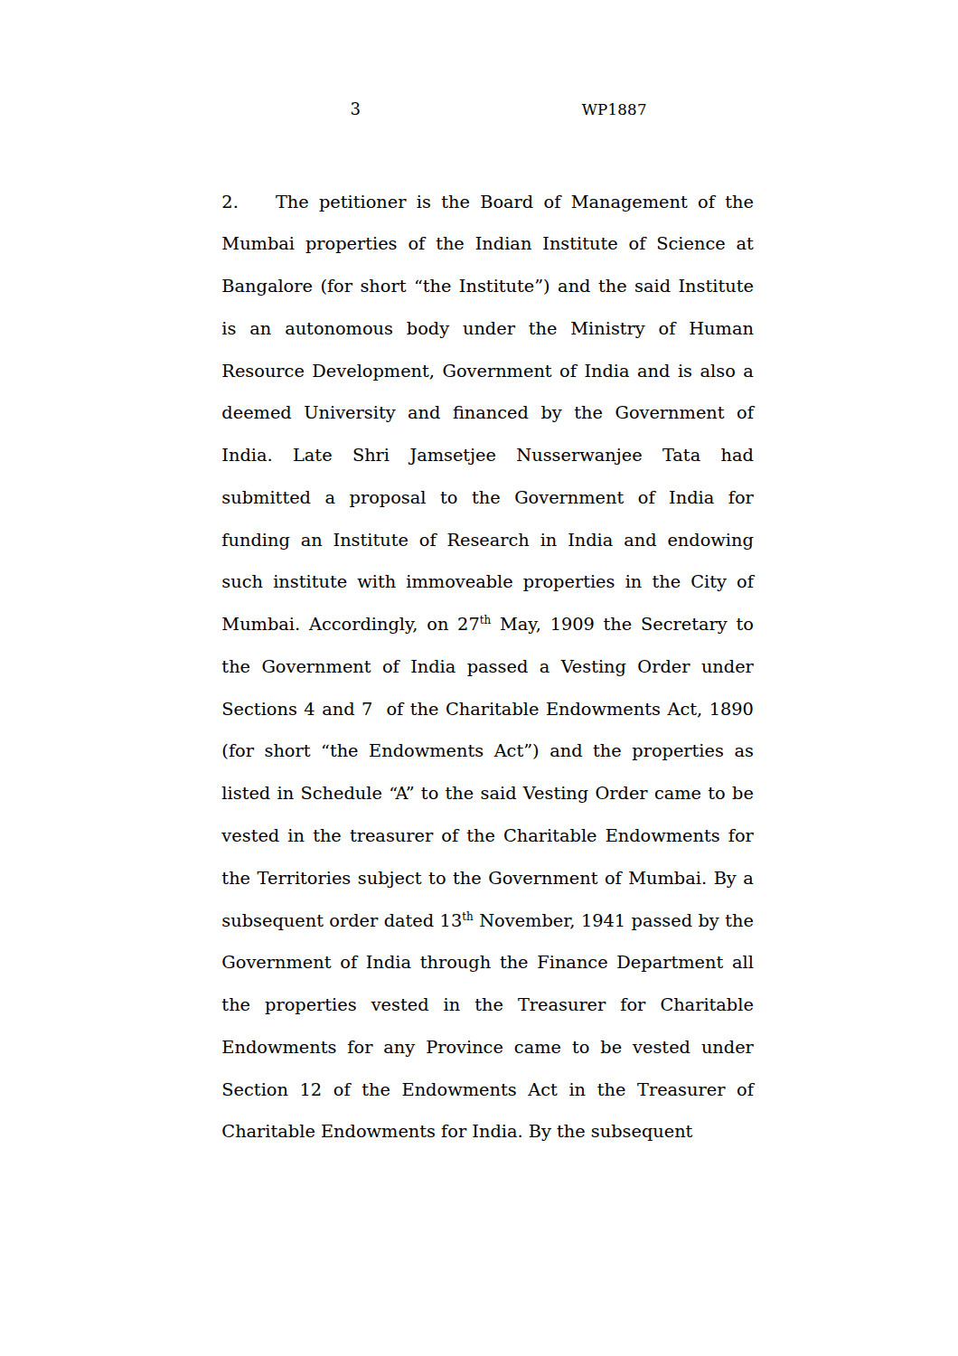3 WP1887
2. The petitioner is the Board of Management of the Mumbai properties of the Indian Institute of Science at Bangalore (for short “the Institute”) and the said Institute is an autonomous body under the Ministry of Human Resource Development, Government of India and is also a deemed University and financed by the Government of India. Late Shri Jamsetjee Nusserwanjee Tata had submitted a proposal to the Government of India for funding an Institute of Research in India and endowing such institute with immoveable properties in the City of Mumbai. Accordingly, on 27th May, 1909 the Secretary to the Government of India passed a Vesting Order under Sections 4 and 7 of the Charitable Endowments Act, 1890 (for short “the Endowments Act”) and the properties as listed in Schedule “A” to the said Vesting Order came to be vested in the treasurer of the Charitable Endowments for the Territories subject to the Government of Mumbai. By a subsequent order dated 13th November, 1941 passed by the Government of India through the Finance Department all the properties vested in the Treasurer for Charitable Endowments for any Province came to be vested under Section 12 of the Endowments Act in the Treasurer of Charitable Endowments for India. By the subsequent